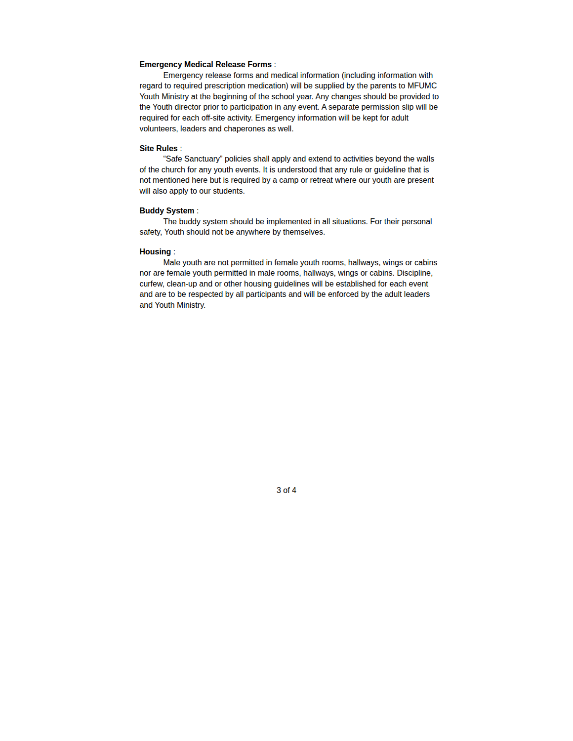Emergency Medical Release Forms
:
Emergency release forms and medical information (including information with regard to required prescription medication) will be supplied by the parents to MFUMC Youth Ministry at the beginning of the school year. Any changes should be provided to the Youth director prior to participation in any event. A separate permission slip will be required for each off-site activity. Emergency information will be kept for adult volunteers, leaders and chaperones as well.
Site Rules
:
“Safe Sanctuary” policies shall apply and extend to activities beyond the walls of the church for any youth events. It is understood that any rule or guideline that is not mentioned here but is required by a camp or retreat where our youth are present will also apply to our students.
Buddy System
:
The buddy system should be implemented in all situations. For their personal safety, Youth should not be anywhere by themselves.
Housing
:
Male youth are not permitted in female youth rooms, hallways, wings or cabins nor are female youth permitted in male rooms, hallways, wings or cabins. Discipline, curfew, clean-up and or other housing guidelines will be established for each event and are to be respected by all participants and will be enforced by the adult leaders and Youth Ministry.
3 of 4